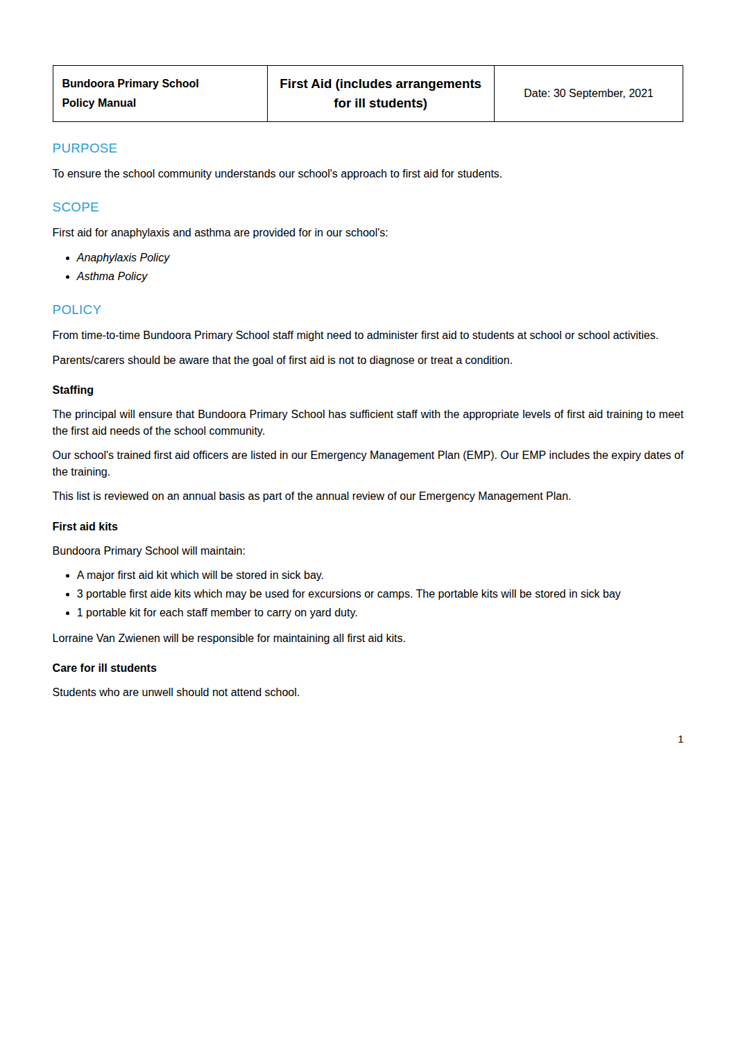| Bundoora Primary School Policy Manual | First Aid (includes arrangements for ill students) | Date: 30 September, 2021 |
PURPOSE
To ensure the school community understands our school's approach to first aid for students.
SCOPE
First aid for anaphylaxis and asthma are provided for in our school's:
Anaphylaxis Policy
Asthma Policy
POLICY
From time-to-time Bundoora Primary School staff might need to administer first aid to students at school or school activities.
Parents/carers should be aware that the goal of first aid is not to diagnose or treat a condition.
Staffing
The principal will ensure that Bundoora Primary School has sufficient staff with the appropriate levels of first aid training to meet the first aid needs of the school community.
Our school's trained first aid officers are listed in our Emergency Management Plan (EMP). Our EMP includes the expiry dates of the training.
This list is reviewed on an annual basis as part of the annual review of our Emergency Management Plan.
First aid kits
Bundoora Primary School will maintain:
A major first aid kit which will be stored in sick bay.
3 portable first aide kits which may be used for excursions or camps. The portable kits will be stored in sick bay
1 portable kit for each staff member to carry on yard duty.
Lorraine Van Zwienen will be responsible for maintaining all first aid kits.
Care for ill students
Students who are unwell should not attend school.
1